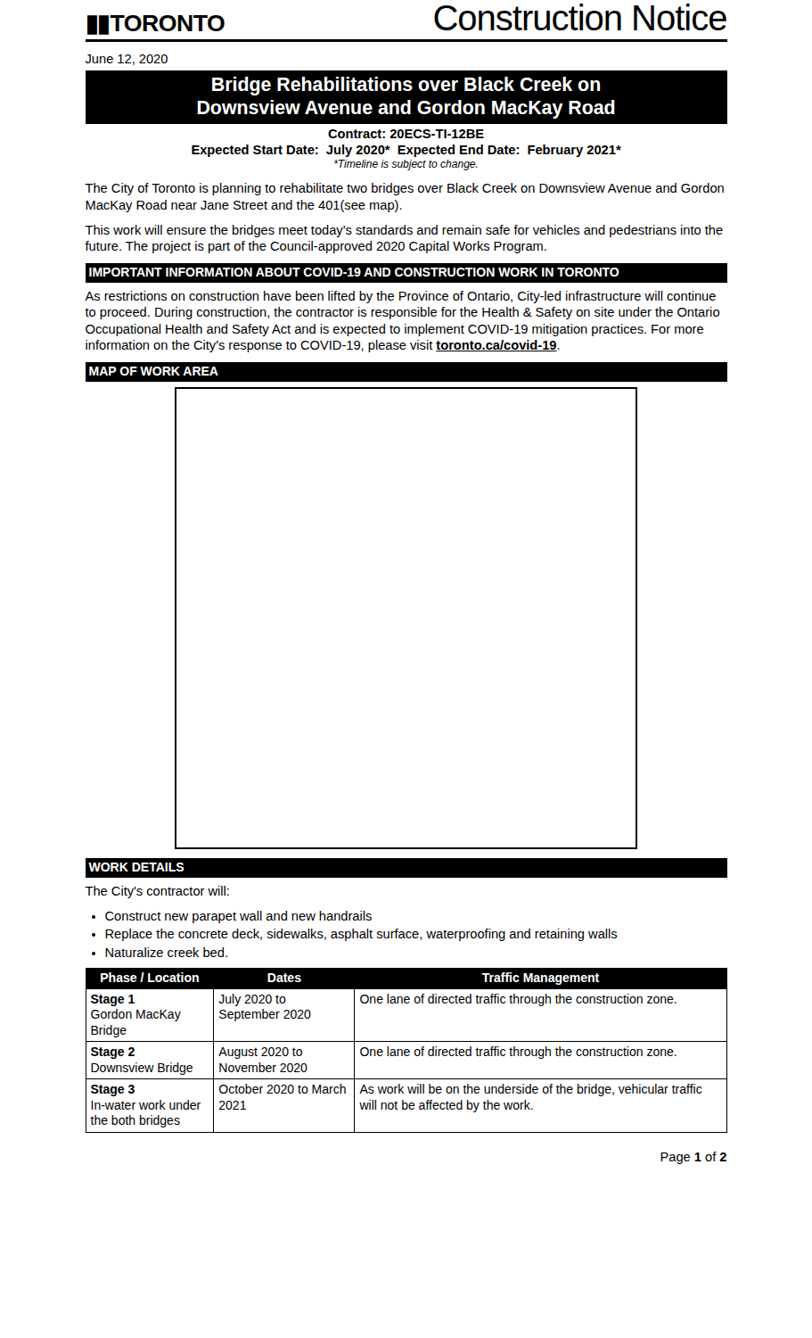▮▮TORONTO
Construction Notice
June 12, 2020
Bridge Rehabilitations over Black Creek on
Downsview Avenue and Gordon MacKay Road
Contract: 20ECS-TI-12BE
Expected Start Date: July 2020* Expected End Date: February 2021*
*Timeline is subject to change.
The City of Toronto is planning to rehabilitate two bridges over Black Creek on Downsview Avenue and Gordon MacKay Road near Jane Street and the 401(see map).
This work will ensure the bridges meet today's standards and remain safe for vehicles and pedestrians into the future. The project is part of the Council-approved 2020 Capital Works Program.
IMPORTANT INFORMATION ABOUT COVID-19 AND CONSTRUCTION WORK IN TORONTO
As restrictions on construction have been lifted by the Province of Ontario, City-led infrastructure will continue to proceed. During construction, the contractor is responsible for the Health & Safety on site under the Ontario Occupational Health and Safety Act and is expected to implement COVID-19 mitigation practices. For more information on the City's response to COVID-19, please visit toronto.ca/covid-19.
MAP OF WORK AREA
WORK DETAILS
The City's contractor will:
Construct new parapet wall and new handrails
Replace the concrete deck, sidewalks, asphalt surface, waterproofing and retaining walls
Naturalize creek bed.
| Phase / Location | Dates | Traffic Management |
| --- | --- | --- |
| Stage 1 Gordon MacKay Bridge | July 2020 to September 2020 | One lane of directed traffic through the construction zone. |
| Stage 2 Downsview Bridge | August 2020 to November 2020 | One lane of directed traffic through the construction zone. |
| Stage 3 In-water work under the both bridges | October 2020 to March 2021 | As work will be on the underside of the bridge, vehicular traffic will not be affected by the work. |
Page 1 of 2